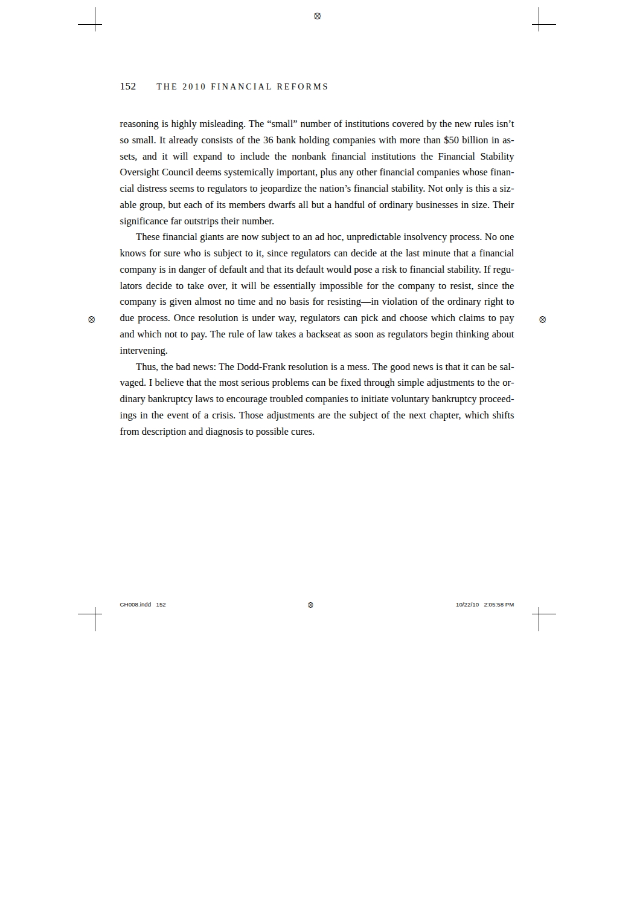⦻ ⦻ ⦻
152 The 2010 Financial Reforms
reasoning is highly misleading. The “small” number of institutions covered by the new rules isn’t so small. It already consists of the 36 bank holding companies with more than $50 billion in assets, and it will expand to include the nonbank financial institutions the Financial Stability Oversight Council deems systemically important, plus any other financial companies whose financial distress seems to regulators to jeopardize the nation’s financial stability. Not only is this a sizable group, but each of its members dwarfs all but a handful of ordinary businesses in size. Their significance far outstrips their number.
These financial giants are now subject to an ad hoc, unpredictable insolvency process. No one knows for sure who is subject to it, since regulators can decide at the last minute that a financial company is in danger of default and that its default would pose a risk to financial stability. If regulators decide to take over, it will be essentially impossible for the company to resist, since the company is given almost no time and no basis for resisting—in violation of the ordinary right to due process. Once resolution is under way, regulators can pick and choose which claims to pay and which not to pay. The rule of law takes a backseat as soon as regulators begin thinking about intervening.
Thus, the bad news: The Dodd-Frank resolution is a mess. The good news is that it can be salvaged. I believe that the most serious problems can be fixed through simple adjustments to the ordinary bankruptcy laws to encourage troubled companies to initiate voluntary bankruptcy proceedings in the event of a crisis. Those adjustments are the subject of the next chapter, which shifts from description and diagnosis to possible cures.
CH008.indd 152 ⦻ 10/22/10 2:05:58 PM